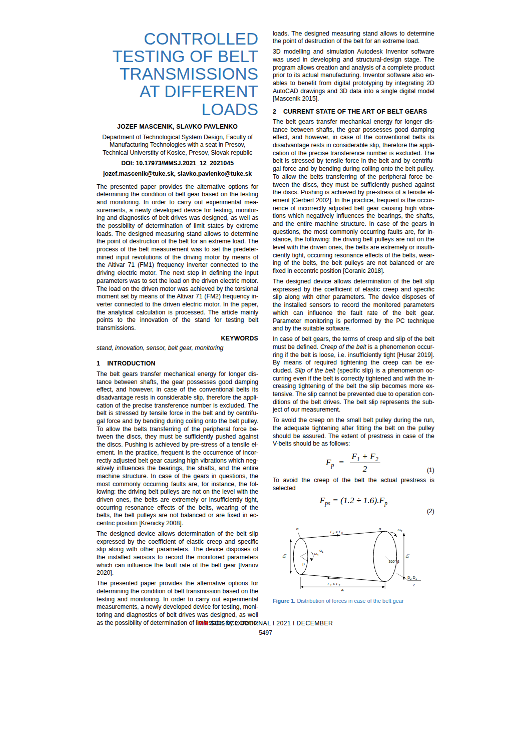CONTROLLED TESTING OF BELT TRANSMISSIONS AT DIFFERENT LOADS
JOZEF MASCENIK, SLAVKO PAVLENKO
Department of Technological System Design, Faculty of Manufacturing Technologies with a seat in Presov, Technical Universtity of Kosice, Presov, Slovak republic
DOI: 10.17973/MMSJ.2021_12_2021045
jozef.mascenik@tuke.sk, slavko.pavlenko@tuke.sk
The presented paper provides the alternative options for determining the condition of belt gear based on the testing and monitoring. In order to carry out experimental measurements, a newly developed device for testing, monitoring and diagnostics of belt drives was designed, as well as the possibility of determination of limit states by extreme loads. The designed measuring stand allows to determine the point of destruction of the belt for an extreme load. The process of the belt measurement was to set the predetermined input revolutions of the driving motor by means of the Altivar 71 (FM1) frequency inverter connected to the driving electric motor. The next step in defining the input parameters was to set the load on the driven electric motor. The load on the driven motor was achieved by the torsional moment set by means of the Altivar 71 (FM2) frequency inverter connected to the driven electric motor. In the paper, the analytical calculation is processed. The article mainly points to the innovation of the stand for testing belt transmissions.
KEYWORDS
stand, innovation, sensor, belt gear, monitoring
1 INTRODUCTION
The belt gears transfer mechanical energy for longer distance between shafts, the gear possesses good damping effect, and however, in case of the conventional belts its disadvantage rests in considerable slip, therefore the application of the precise transference number is excluded. The belt is stressed by tensile force in the belt and by centrifugal force and by bending during coiling onto the belt pulley. To allow the belts transferring of the peripheral force between the discs, they must be sufficiently pushed against the discs. Pushing is achieved by pre-stress of a tensile element. In the practice, frequent is the occurrence of incorrectly adjusted belt gear causing high vibrations which negatively influences the bearings, the shafts, and the entire machine structure. In case of the gears in questions, the most commonly occurring faults are, for instance, the following: the driving belt pulleys are not on the level with the driven ones, the belts are extremely or insufficiently tight, occurring resonance effects of the belts, wearing of the belts, the belt pulleys are not balanced or are fixed in eccentric position [Krenicky 2008].
The designed device allows determination of the belt slip expressed by the coefficient of elastic creep and specific slip along with other parameters. The device disposes of the installed sensors to record the monitored parameters which can influence the fault rate of the belt gear [Ivanov 2020].
The presented paper provides the alternative options for determining the condition of belt transmission based on the testing and monitoring. In order to carry out experimental measurements, a newly developed device for testing, monitoring and diagnostics of belt drives was designed, as well as the possibility of determination of limit states by extreme
loads. The designed measuring stand allows to determine the point of destruction of the belt for an extreme load.
3D modelling and simulation Autodesk Inventor software was used in developing and structural-design stage. The program allows creation and analysis of a complete product prior to its actual manufacturing. Inventor software also enables to benefit from digital prototyping by integrating 2D AutoCAD drawings and 3D data into a single digital model [Mascenik 2015].
2 CURRENT STATE OF THE ART OF BELT GEARS
The belt gears transfer mechanical energy for longer distance between shafts, the gear possesses good damping effect, and however, in case of the conventional belts its disadvantage rests in considerable slip, therefore the application of the precise transference number is excluded. The belt is stressed by tensile force in the belt and by centrifugal force and by bending during coiling onto the belt pulley. To allow the belts transferring of the peripheral force between the discs, they must be sufficiently pushed against the discs. Pushing is achieved by pre-stress of a tensile element [Gerbert 2002]. In the practice, frequent is the occurrence of incorrectly adjusted belt gear causing high vibrations which negatively influences the bearings, the shafts, and the entire machine structure. In case of the gears in questions, the most commonly occurring faults are, for instance, the following: the driving belt pulleys are not on the level with the driven ones, the belts are extremely or insufficiently tight, occurring resonance effects of the belts, wearing of the belts, the belt pulleys are not balanced or are fixed in eccentric position [Coranic 2018].
The designed device allows determination of the belt slip expressed by the coefficient of elastic creep and specific slip along with other parameters. The device disposes of the installed sensors to record the monitored parameters which can influence the fault rate of the belt gear. Parameter monitoring is performed by the PC technique and by the suitable software.
In case of belt gears, the terms of creep and slip of the belt must be defined. Creep of the belt is a phenomenon occurring if the belt is loose, i.e. insufficiently tight [Husar 2019]. By means of required tightening the creep can be excluded. Slip of the belt (specific slip) is a phenomenon occurring even if the belt is correctly tightened and with the increasing tightening of the belt the slip becomes more extensive. The slip cannot be prevented due to operation conditions of the belt drives. The belt slip represents the subject of our measurement.
To avoid the creep on the small belt pulley during the run, the adequate tightening after fitting the belt on the pulley should be assured. The extent of prestress in case of the V-belts should be as follows:
Fp = F1 + F2 2
(1)
To avoid the creep of the belt the actual prestress is selected
Fps = (1.2 ÷ 1.6).Fp
(2)
F2 < F0 F1 > F2 ω1 ω2 α α1 α β D1 D2 360°-β A D2-D1 2
Figure 1. Distribution of forces in case of the belt gear
MM SCIENCE JOURNAL I 2021 I DECEMBER
5497